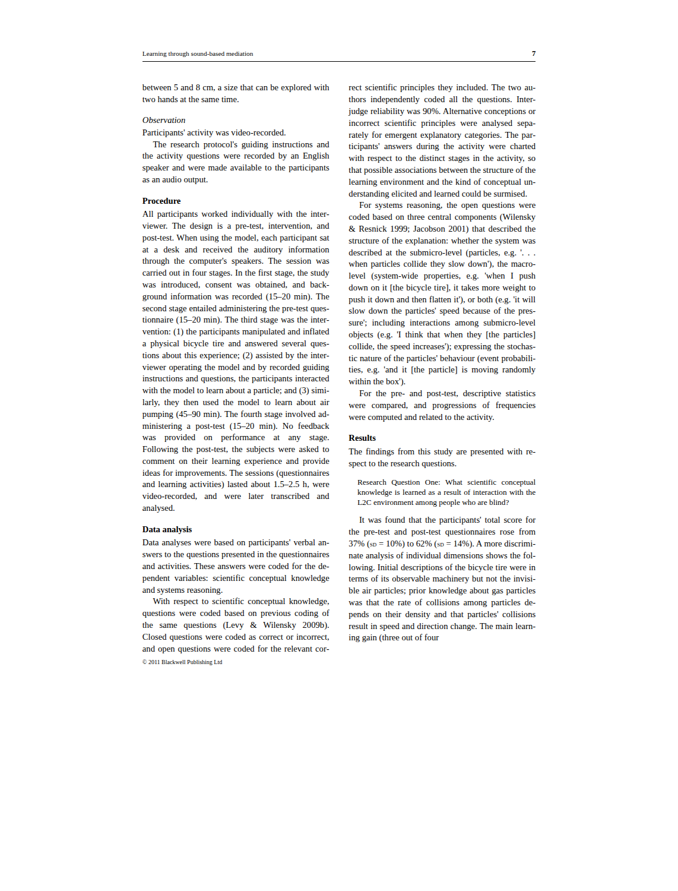Learning through sound-based mediation 7
between 5 and 8 cm, a size that can be explored with two hands at the same time.
Observation
Participants' activity was video-recorded.
The research protocol's guiding instructions and the activity questions were recorded by an English speaker and were made available to the participants as an audio output.
Procedure
All participants worked individually with the interviewer. The design is a pre-test, intervention, and post-test. When using the model, each participant sat at a desk and received the auditory information through the computer's speakers. The session was carried out in four stages. In the first stage, the study was introduced, consent was obtained, and background information was recorded (15–20 min). The second stage entailed administering the pre-test questionnaire (15–20 min). The third stage was the intervention: (1) the participants manipulated and inflated a physical bicycle tire and answered several questions about this experience; (2) assisted by the interviewer operating the model and by recorded guiding instructions and questions, the participants interacted with the model to learn about a particle; and (3) similarly, they then used the model to learn about air pumping (45–90 min). The fourth stage involved administering a post-test (15–20 min). No feedback was provided on performance at any stage. Following the post-test, the subjects were asked to comment on their learning experience and provide ideas for improvements. The sessions (questionnaires and learning activities) lasted about 1.5–2.5 h, were video-recorded, and were later transcribed and analysed.
Data analysis
Data analyses were based on participants' verbal answers to the questions presented in the questionnaires and activities. These answers were coded for the dependent variables: scientific conceptual knowledge and systems reasoning.
With respect to scientific conceptual knowledge, questions were coded based on previous coding of the same questions (Levy & Wilensky 2009b). Closed questions were coded as correct or incorrect, and open questions were coded for the relevant correct scientific principles they included. The two authors independently coded all the questions. Inter-judge reliability was 90%. Alternative conceptions or incorrect scientific principles were analysed separately for emergent explanatory categories. The participants' answers during the activity were charted with respect to the distinct stages in the activity, so that possible associations between the structure of the learning environment and the kind of conceptual understanding elicited and learned could be surmised.
For systems reasoning, the open questions were coded based on three central components (Wilensky & Resnick 1999; Jacobson 2001) that described the structure of the explanation: whether the system was described at the submicro-level (particles, e.g. '. . . when particles collide they slow down'), the macro-level (system-wide properties, e.g. 'when I push down on it [the bicycle tire], it takes more weight to push it down and then flatten it'), or both (e.g. 'it will slow down the particles' speed because of the pressure'; including interactions among submicro-level objects (e.g. 'I think that when they [the particles] collide, the speed increases'); expressing the stochastic nature of the particles' behaviour (event probabilities, e.g. 'and it [the particle] is moving randomly within the box').
For the pre- and post-test, descriptive statistics were compared, and progressions of frequencies were computed and related to the activity.
Results
The findings from this study are presented with respect to the research questions.
Research Question One: What scientific conceptual knowledge is learned as a result of interaction with the L2C environment among people who are blind?
It was found that the participants' total score for the pre-test and post-test questionnaires rose from 37% (sd = 10%) to 62% (sd = 14%). A more discriminate analysis of individual dimensions shows the following. Initial descriptions of the bicycle tire were in terms of its observable machinery but not the invisible air particles; prior knowledge about gas particles was that the rate of collisions among particles depends on their density and that particles' collisions result in speed and direction change. The main learning gain (three out of four
© 2011 Blackwell Publishing Ltd